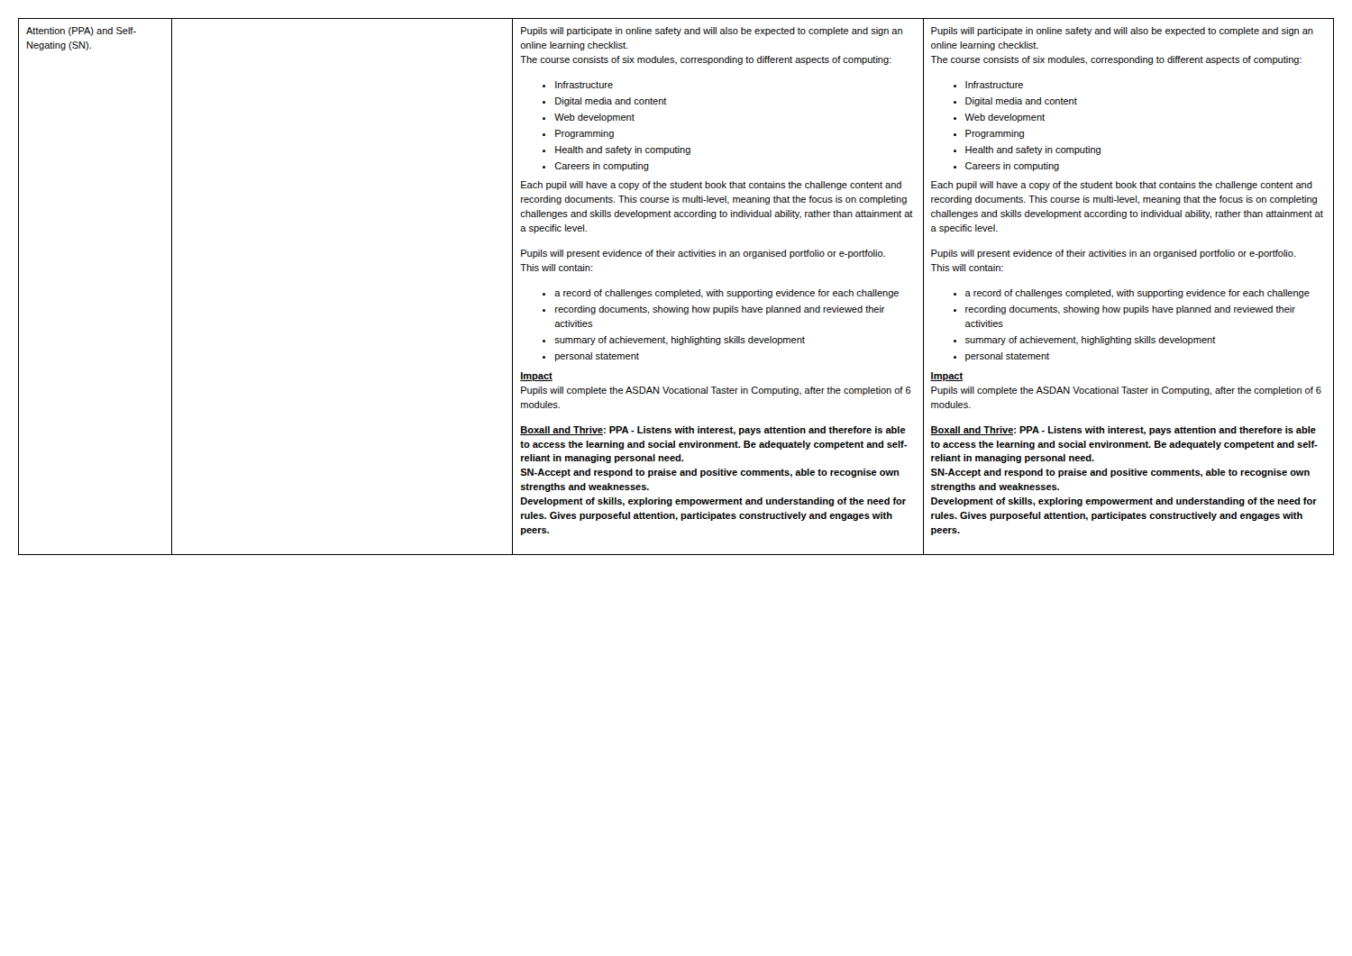| Attention (PPA) and Self-Negating (SN). | | Pupils will participate in online safety and will also be expected to complete and sign an online learning checklist. The course consists of six modules, corresponding to different aspects of computing: Infrastructure Digital media and content Web development Programming Health and safety in computing Careers in computing Each pupil will have a copy of the student book that contains the challenge content and recording documents. This course is multi-level, meaning that the focus is on completing challenges and skills development according to individual ability, rather than attainment at a specific level. Pupils will present evidence of their activities in an organised portfolio or e-portfolio. This will contain: a record of challenges completed, with supporting evidence for each challenge recording documents, showing how pupils have planned and reviewed their activities summary of achievement, highlighting skills development personal statement Impact Pupils will complete the ASDAN Vocational Taster in Computing, after the completion of 6 modules. Boxall and Thrive : PPA - Listens with interest, pays attention and therefore is able to access the learning and social environment. Be adequately competent and self-reliant in managing personal need. SN-Accept and respond to praise and positive comments, able to recognise own strengths and weaknesses. Development of skills, exploring empowerment and understanding of the need for rules. Gives purposeful attention, participates constructively and engages with peers. | Pupils will participate in online safety and will also be expected to complete and sign an online learning checklist. The course consists of six modules, corresponding to different aspects of computing: Infrastructure Digital media and content Web development Programming Health and safety in computing Careers in computing Each pupil will have a copy of the student book that contains the challenge content and recording documents. This course is multi-level, meaning that the focus is on completing challenges and skills development according to individual ability, rather than attainment at a specific level. Pupils will present evidence of their activities in an organised portfolio or e-portfolio. This will contain: a record of challenges completed, with supporting evidence for each challenge recording documents, showing how pupils have planned and reviewed their activities summary of achievement, highlighting skills development personal statement Impact Pupils will complete the ASDAN Vocational Taster in Computing, after the completion of 6 modules. Boxall and Thrive : PPA - Listens with interest, pays attention and therefore is able to access the learning and social environment. Be adequately competent and self-reliant in managing personal need. SN-Accept and respond to praise and positive comments, able to recognise own strengths and weaknesses. Development of skills, exploring empowerment and understanding of the need for rules. Gives purposeful attention, participates constructively and engages with peers. |